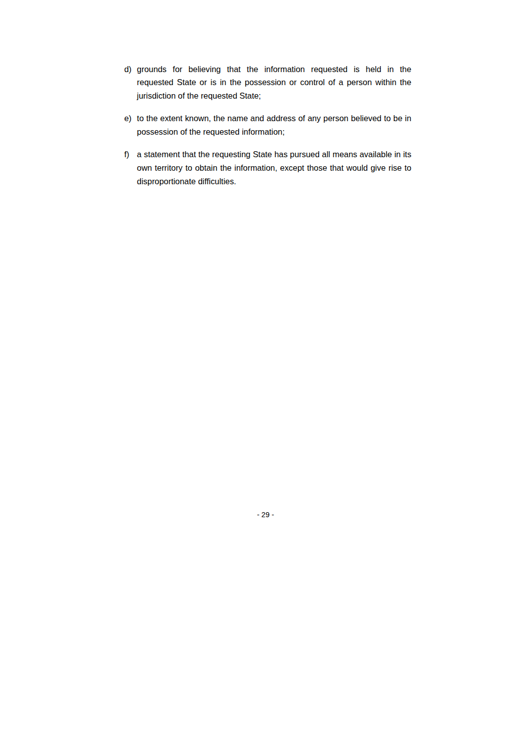d) grounds for believing that the information requested is held in the requested State or is in the possession or control of a person within the jurisdiction of the requested State;
e) to the extent known, the name and address of any person believed to be in possession of the requested information;
f) a statement that the requesting State has pursued all means available in its own territory to obtain the information, except those that would give rise to disproportionate difficulties.
- 29 -